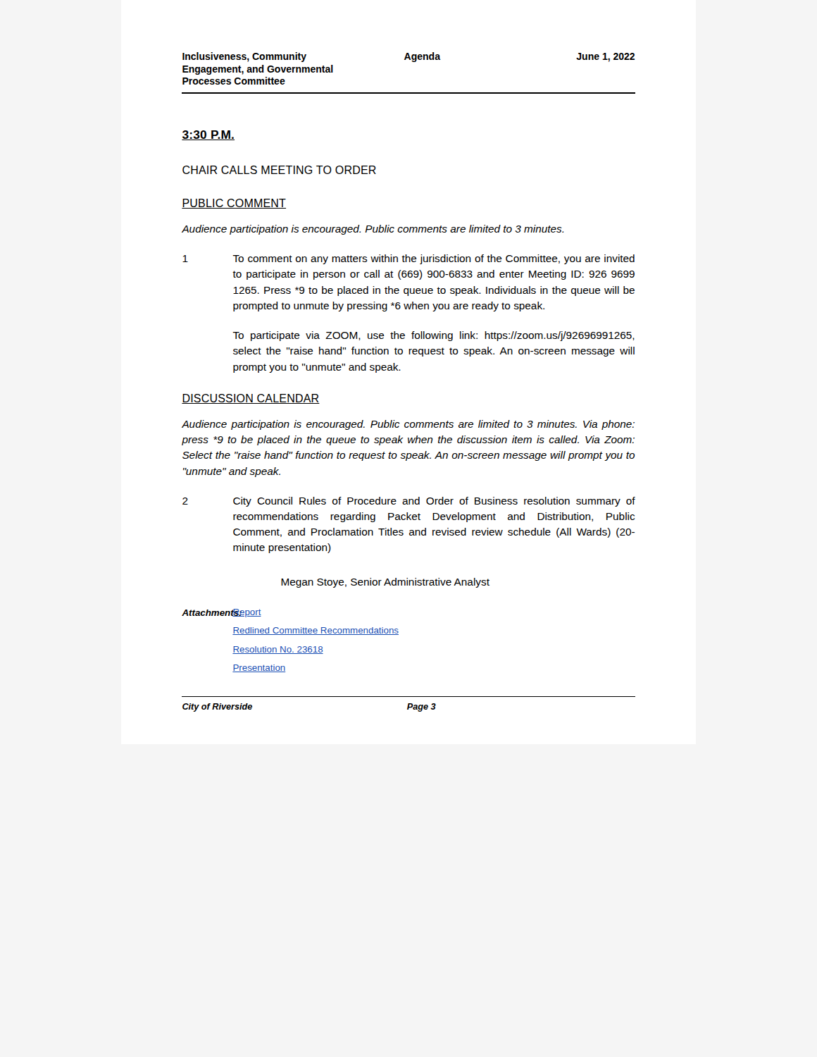Inclusiveness, Community
Engagement, and Governmental
Processes Committee
Agenda
June 1, 2022
3:30 P.M.
CHAIR CALLS MEETING TO ORDER
PUBLIC COMMENT
Audience participation is encouraged. Public comments are limited to 3 minutes.
1
To comment on any matters within the jurisdiction of the Committee, you are invited to participate in person or call at (669) 900-6833 and enter Meeting ID: 926 9699 1265. Press *9 to be placed in the queue to speak. Individuals in the queue will be prompted to unmute by pressing *6 when you are ready to speak.
To participate via ZOOM, use the following link: https://zoom.us/j/92696991265, select the "raise hand" function to request to speak. An on-screen message will prompt you to "unmute" and speak.
DISCUSSION CALENDAR
Audience participation is encouraged. Public comments are limited to 3 minutes. Via phone: press *9 to be placed in the queue to speak when the discussion item is called. Via Zoom: Select the "raise hand" function to request to speak. An on-screen message will prompt you to "unmute" and speak.
2
City Council Rules of Procedure and Order of Business resolution summary of recommendations regarding Packet Development and Distribution, Public Comment, and Proclamation Titles and revised review schedule (All Wards) (20-minute presentation)
Megan Stoye, Senior Administrative Analyst
Attachments:
Report
Redlined Committee Recommendations
Resolution No. 23618
Presentation
City of Riverside
Page 3